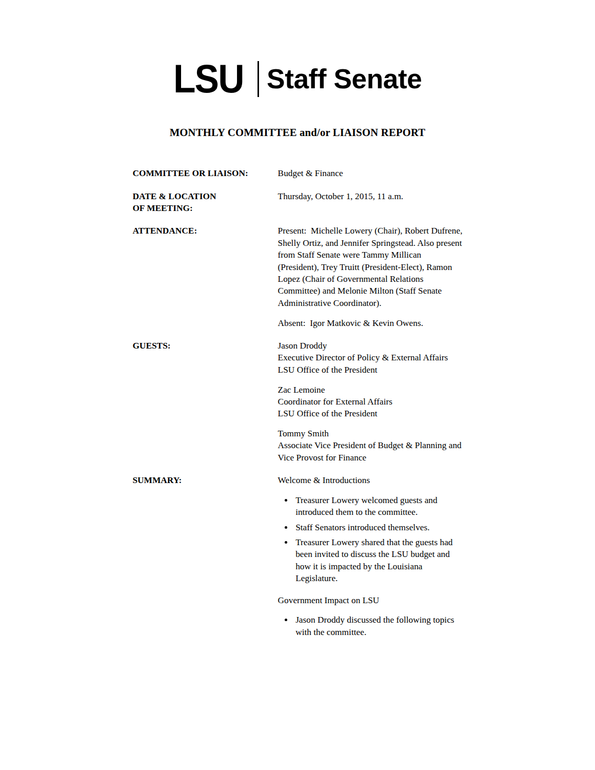LSU Staff Senate
MONTHLY COMMITTEE and/or LIAISON REPORT
| COMMITTEE OR LIAISON: | Budget & Finance |
| DATE & LOCATION OF MEETING: | Thursday, October 1, 2015, 11 a.m. |
| ATTENDANCE: | Present: Michelle Lowery (Chair), Robert Dufrene, Shelly Ortiz, and Jennifer Springstead. Also present from Staff Senate were Tammy Millican (President), Trey Truitt (President-Elect), Ramon Lopez (Chair of Governmental Relations Committee) and Melonie Milton (Staff Senate Administrative Coordinator). Absent: Igor Matkovic & Kevin Owens. |
| GUESTS: | Jason Droddy Executive Director of Policy & External Affairs LSU Office of the President Zac Lemoine Coordinator for External Affairs LSU Office of the President Tommy Smith Associate Vice President of Budget & Planning and Vice Provost for Finance |
| SUMMARY: | Welcome & Introductions Treasurer Lowery welcomed guests and introduced them to the committee. Staff Senators introduced themselves. Treasurer Lowery shared that the guests had been invited to discuss the LSU budget and how it is impacted by the Louisiana Legislature. Government Impact on LSU Jason Droddy discussed the following topics with the committee. |